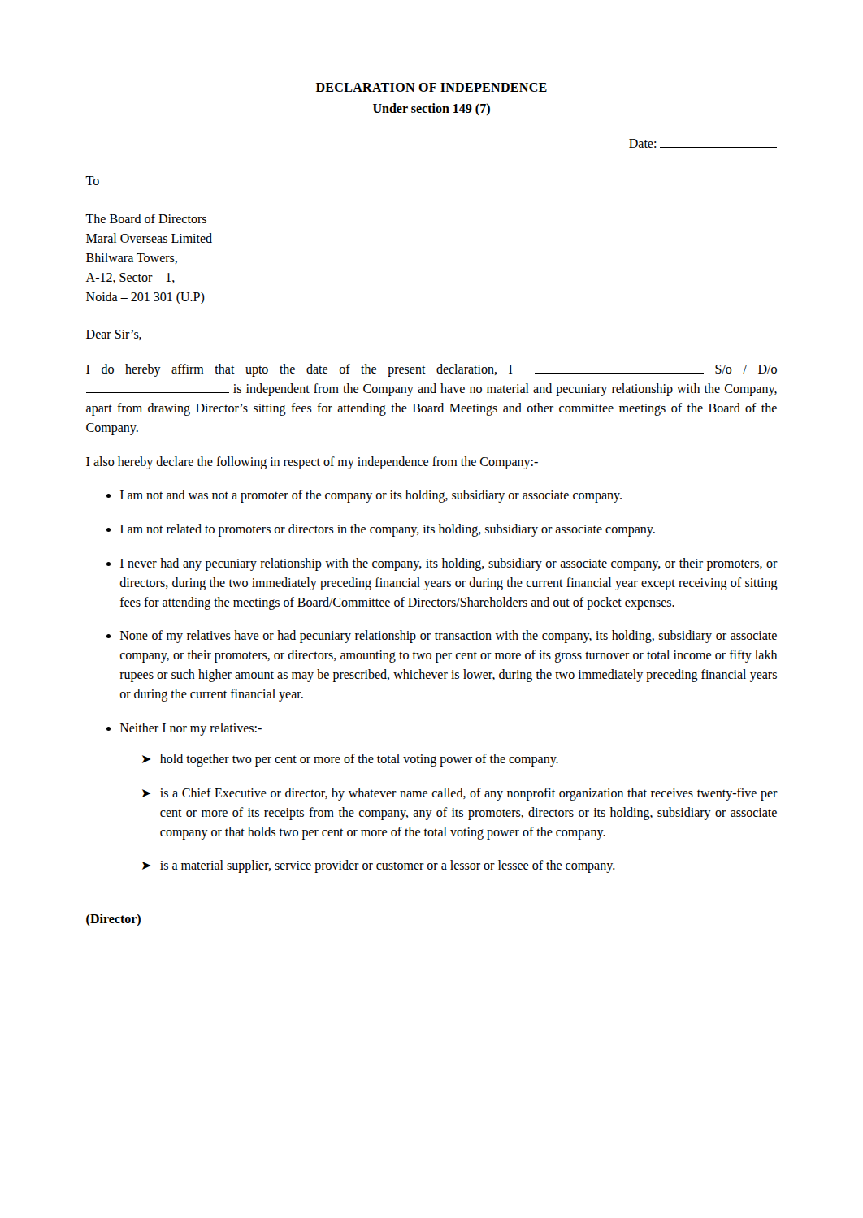Declaration of Independence
Under section 149 (7)
Date:
To
The Board of Directors
Maral Overseas Limited
Bhilwara Towers,
A-12, Sector – 1,
Noida – 201 301 (U.P)
Dear Sir’s,
I do hereby affirm that upto the date of the present declaration, I S/o / D/o is independent from the Company and have no material and pecuniary relationship with the Company, apart from drawing Director’s sitting fees for attending the Board Meetings and other committee meetings of the Board of the Company.
I also hereby declare the following in respect of my independence from the Company:-
I am not and was not a promoter of the company or its holding, subsidiary or associate company.
I am not related to promoters or directors in the company, its holding, subsidiary or associate company.
I never had any pecuniary relationship with the company, its holding, subsidiary or associate company, or their promoters, or directors, during the two immediately preceding financial years or during the current financial year except receiving of sitting fees for attending the meetings of Board/Committee of Directors/Shareholders and out of pocket expenses.
None of my relatives have or had pecuniary relationship or transaction with the company, its holding, subsidiary or associate company, or their promoters, or directors, amounting to two per cent or more of its gross turnover or total income or fifty lakh rupees or such higher amount as may be prescribed, whichever is lower, during the two immediately preceding financial years or during the current financial year.
Neither I nor my relatives:-
hold together two per cent or more of the total voting power of the company.
is a Chief Executive or director, by whatever name called, of any nonprofit organization that receives twenty-five per cent or more of its receipts from the company, any of its promoters, directors or its holding, subsidiary or associate company or that holds two per cent or more of the total voting power of the company.
is a material supplier, service provider or customer or a lessor or lessee of the company.
(Director)